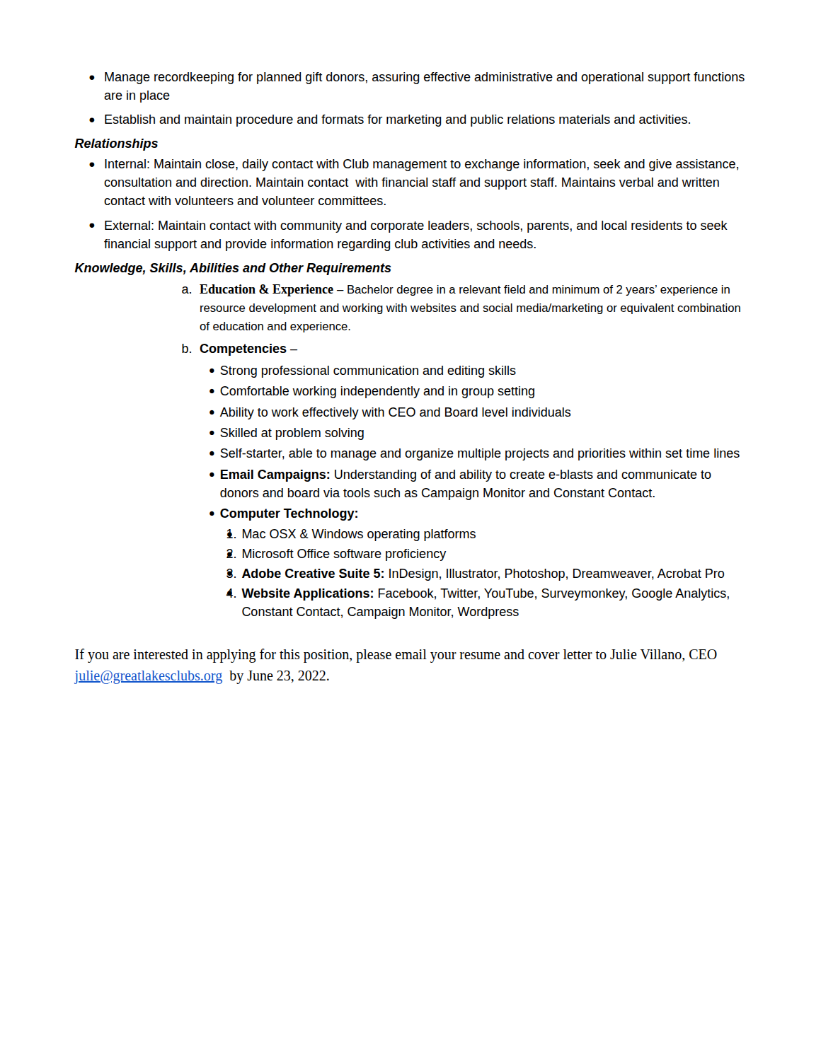Manage recordkeeping for planned gift donors, assuring effective administrative and operational support functions are in place
Establish and maintain procedure and formats for marketing and public relations materials and activities.
Relationships
Internal: Maintain close, daily contact with Club management to exchange information, seek and give assistance, consultation and direction. Maintain contact with financial staff and support staff. Maintains verbal and written contact with volunteers and volunteer committees.
External: Maintain contact with community and corporate leaders, schools, parents, and local residents to seek financial support and provide information regarding club activities and needs.
Knowledge, Skills, Abilities and Other Requirements
Education & Experience – Bachelor degree in a relevant field and minimum of 2 years’ experience in resource development and working with websites and social media/marketing or equivalent combination of education and experience.
Competencies –
Strong professional communication and editing skills
Comfortable working independently and in group setting
Ability to work effectively with CEO and Board level individuals
Skilled at problem solving
Self-starter, able to manage and organize multiple projects and priorities within set time lines
Email Campaigns: Understanding of and ability to create e-blasts and communicate to donors and board via tools such as Campaign Monitor and Constant Contact.
Computer Technology:
Mac OSX & Windows operating platforms
Microsoft Office software proficiency
Adobe Creative Suite 5: InDesign, Illustrator, Photoshop, Dreamweaver, Acrobat Pro
Website Applications: Facebook, Twitter, YouTube, Surveymonkey, Google Analytics, Constant Contact, Campaign Monitor, Wordpress
If you are interested in applying for this position, please email your resume and cover letter to Julie Villano, CEO julie@greatlakesclubs.org by June 23, 2022.